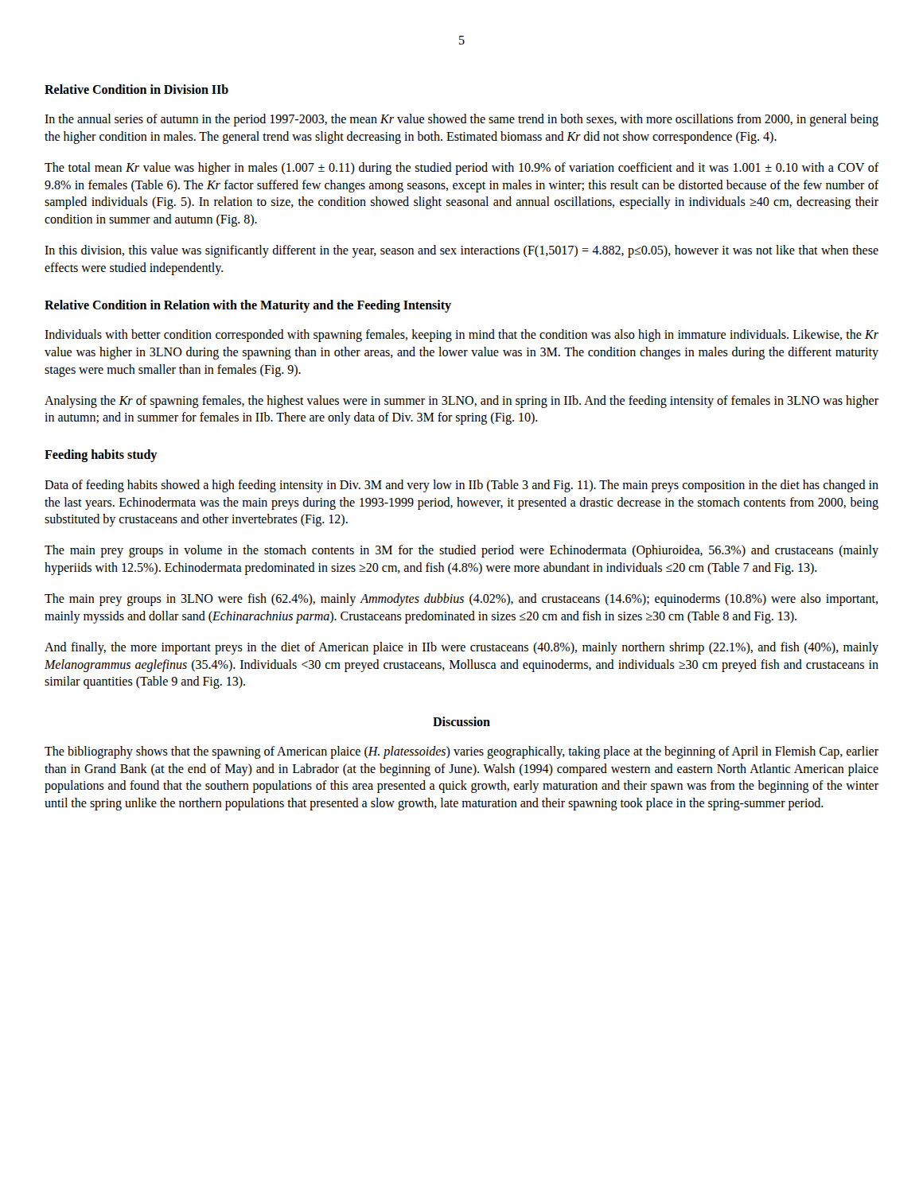5
Relative Condition in Division IIb
In the annual series of autumn in the period 1997-2003, the mean Kr value showed the same trend in both sexes, with more oscillations from 2000, in general being the higher condition in males. The general trend was slight decreasing in both. Estimated biomass and Kr did not show correspondence (Fig. 4).
The total mean Kr value was higher in males (1.007 ± 0.11) during the studied period with 10.9% of variation coefficient and it was 1.001 ± 0.10 with a COV of 9.8% in females (Table 6). The Kr factor suffered few changes among seasons, except in males in winter; this result can be distorted because of the few number of sampled individuals (Fig. 5). In relation to size, the condition showed slight seasonal and annual oscillations, especially in individuals ≥40 cm, decreasing their condition in summer and autumn (Fig. 8).
In this division, this value was significantly different in the year, season and sex interactions (F(1,5017) = 4.882, p≤0.05), however it was not like that when these effects were studied independently.
Relative Condition in Relation with the Maturity and the Feeding Intensity
Individuals with better condition corresponded with spawning females, keeping in mind that the condition was also high in immature individuals. Likewise, the Kr value was higher in 3LNO during the spawning than in other areas, and the lower value was in 3M. The condition changes in males during the different maturity stages were much smaller than in females (Fig. 9).
Analysing the Kr of spawning females, the highest values were in summer in 3LNO, and in spring in IIb. And the feeding intensity of females in 3LNO was higher in autumn; and in summer for females in IIb. There are only data of Div. 3M for spring (Fig. 10).
Feeding habits study
Data of feeding habits showed a high feeding intensity in Div. 3M and very low in IIb (Table 3 and Fig. 11). The main preys composition in the diet has changed in the last years. Echinodermata was the main preys during the 1993-1999 period, however, it presented a drastic decrease in the stomach contents from 2000, being substituted by crustaceans and other invertebrates (Fig. 12).
The main prey groups in volume in the stomach contents in 3M for the studied period were Echinodermata (Ophiuroidea, 56.3%) and crustaceans (mainly hyperiids with 12.5%). Echinodermata predominated in sizes ≥20 cm, and fish (4.8%) were more abundant in individuals ≤20 cm (Table 7 and Fig. 13).
The main prey groups in 3LNO were fish (62.4%), mainly Ammodytes dubbius (4.02%), and crustaceans (14.6%); equinoderms (10.8%) were also important, mainly myssids and dollar sand (Echinarachnius parma). Crustaceans predominated in sizes ≤20 cm and fish in sizes ≥30 cm (Table 8 and Fig. 13).
And finally, the more important preys in the diet of American plaice in IIb were crustaceans (40.8%), mainly northern shrimp (22.1%), and fish (40%), mainly Melanogrammus aeglefinus (35.4%). Individuals <30 cm preyed crustaceans, Mollusca and equinoderms, and individuals ≥30 cm preyed fish and crustaceans in similar quantities (Table 9 and Fig. 13).
Discussion
The bibliography shows that the spawning of American plaice (H. platessoides) varies geographically, taking place at the beginning of April in Flemish Cap, earlier than in Grand Bank (at the end of May) and in Labrador (at the beginning of June). Walsh (1994) compared western and eastern North Atlantic American plaice populations and found that the southern populations of this area presented a quick growth, early maturation and their spawn was from the beginning of the winter until the spring unlike the northern populations that presented a slow growth, late maturation and their spawning took place in the spring-summer period.